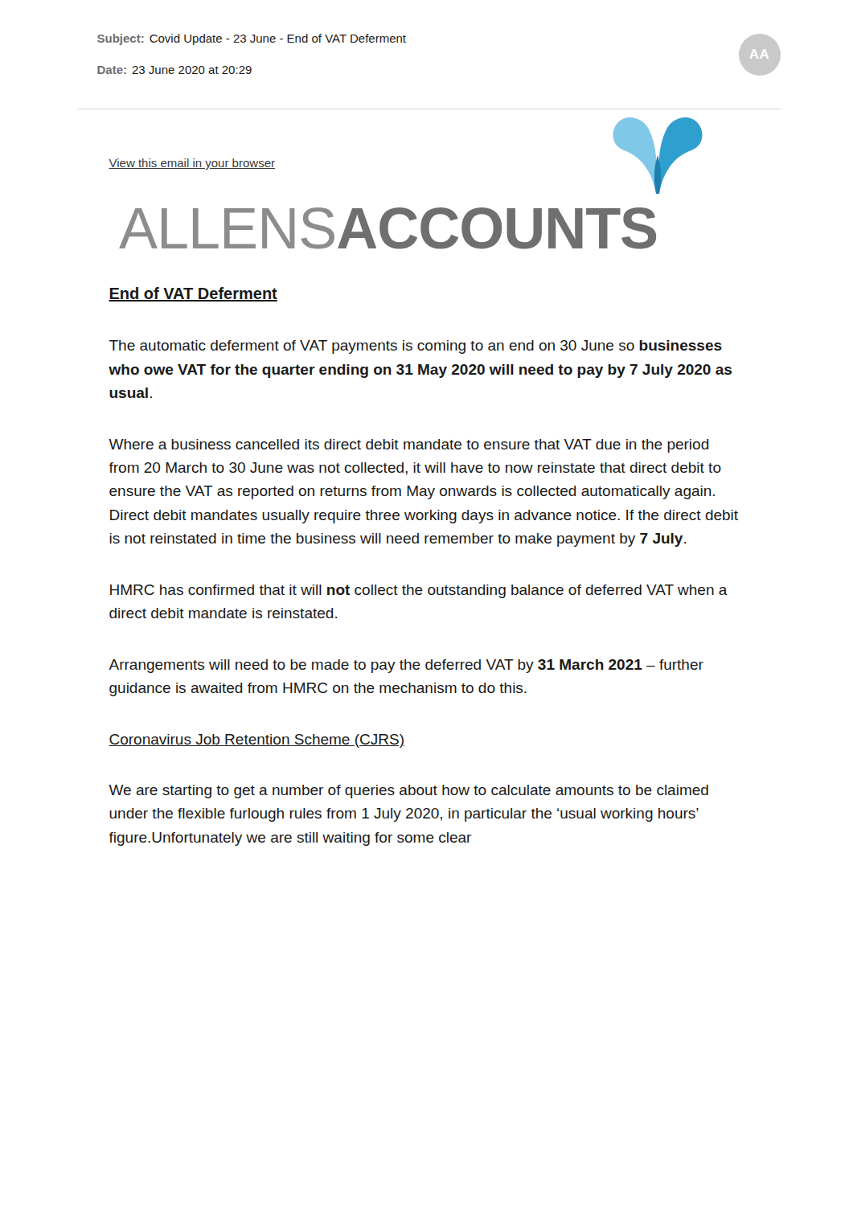Subject: Covid Update - 23 June - End of VAT Deferment
Date: 23 June 2020 at 20:29
AA
View this email in your browser
ALLENSACCOUNTS
End of VAT Deferment
The automatic deferment of VAT payments is coming to an end on 30 June so businesses who owe VAT for the quarter ending on 31 May 2020 will need to pay by 7 July 2020 as usual.
Where a business cancelled its direct debit mandate to ensure that VAT due in the period from 20 March to 30 June was not collected, it will have to now reinstate that direct debit to ensure the VAT as reported on returns from May onwards is collected automatically again. Direct debit mandates usually require three working days in advance notice. If the direct debit is not reinstated in time the business will need remember to make payment by 7 July.
HMRC has confirmed that it will not collect the outstanding balance of deferred VAT when a direct debit mandate is reinstated.
Arrangements will need to be made to pay the deferred VAT by 31 March 2021 – further guidance is awaited from HMRC on the mechanism to do this.
Coronavirus Job Retention Scheme (CJRS)
We are starting to get a number of queries about how to calculate amounts to be claimed under the flexible furlough rules from 1 July 2020, in particular the ‘usual working hours’ figure.Unfortunately we are still waiting for some clear